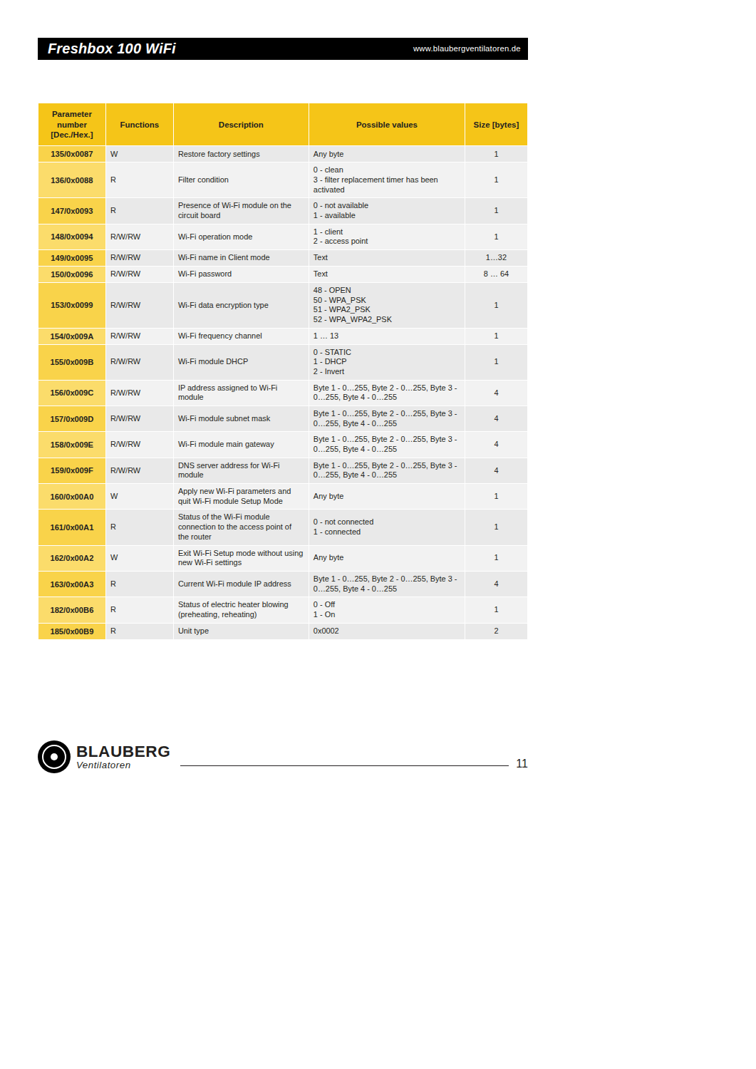Freshbox 100 WiFi
www.blaubergventilatoren.de
| Parameter number [Dec./Hex.] | Functions | Description | Possible values | Size [bytes] |
| --- | --- | --- | --- | --- |
| 135/0x0087 | W | Restore factory settings | Any byte | 1 |
| 136/0x0088 | R | Filter condition | 0 - clean 3 - filter replacement timer has been activated | 1 |
| 147/0x0093 | R | Presence of Wi-Fi module on the circuit board | 0 - not available 1 - available | 1 |
| 148/0x0094 | R/W/RW | Wi-Fi operation mode | 1 - client 2 - access point | 1 |
| 149/0x0095 | R/W/RW | Wi-Fi name in Client mode | Text | 1…32 |
| 150/0x0096 | R/W/RW | Wi-Fi password | Text | 8 … 64 |
| 153/0x0099 | R/W/RW | Wi-Fi data encryption type | 48 - OPEN 50 - WPA_PSK 51 - WPA2_PSK 52 - WPA_WPA2_PSK | 1 |
| 154/0x009A | R/W/RW | Wi-Fi frequency channel | 1 … 13 | 1 |
| 155/0x009B | R/W/RW | Wi-Fi module DHCP | 0 - STATIC 1 - DHCP 2 - Invert | 1 |
| 156/0x009C | R/W/RW | IP address assigned to Wi-Fi module | Byte 1 - 0…255, Byte 2 - 0…255, Byte 3 - 0…255, Byte 4 - 0…255 | 4 |
| 157/0x009D | R/W/RW | Wi-Fi module subnet mask | Byte 1 - 0…255, Byte 2 - 0…255, Byte 3 - 0…255, Byte 4 - 0…255 | 4 |
| 158/0x009E | R/W/RW | Wi-Fi module main gateway | Byte 1 - 0…255, Byte 2 - 0…255, Byte 3 - 0…255, Byte 4 - 0…255 | 4 |
| 159/0x009F | R/W/RW | DNS server address for Wi-Fi module | Byte 1 - 0…255, Byte 2 - 0…255, Byte 3 - 0…255, Byte 4 - 0…255 | 4 |
| 160/0x00A0 | W | Apply new Wi-Fi parameters and quit Wi-Fi module Setup Mode | Any byte | 1 |
| 161/0x00A1 | R | Status of the Wi-Fi module connection to the access point of the router | 0 - not connected 1 - connected | 1 |
| 162/0x00A2 | W | Exit Wi-Fi Setup mode without using new Wi-Fi settings | Any byte | 1 |
| 163/0x00A3 | R | Current Wi-Fi module IP address | Byte 1 - 0…255, Byte 2 - 0…255, Byte 3 - 0…255, Byte 4 - 0…255 | 4 |
| 182/0x00B6 | R | Status of electric heater blowing (preheating, reheating) | 0 - Off 1 - On | 1 |
| 185/0x00B9 | R | Unit type | 0x0002 | 2 |
BLAUBERG
Ventilatoren
11